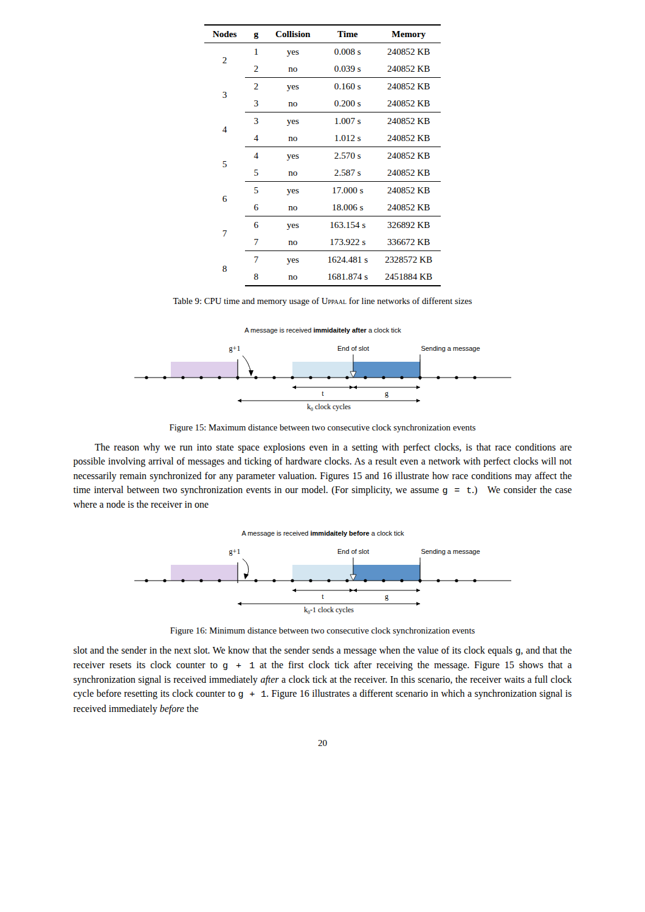| Nodes | g | Collision | Time | Memory |
| --- | --- | --- | --- | --- |
| 2 | 1 | yes | 0.008 s | 240852 KB |
| 2 | no | 0.039 s | 240852 KB |
| 3 | 2 | yes | 0.160 s | 240852 KB |
| 3 | no | 0.200 s | 240852 KB |
| 4 | 3 | yes | 1.007 s | 240852 KB |
| 4 | no | 1.012 s | 240852 KB |
| 5 | 4 | yes | 2.570 s | 240852 KB |
| 5 | no | 2.587 s | 240852 KB |
| 6 | 5 | yes | 17.000 s | 240852 KB |
| 6 | no | 18.006 s | 240852 KB |
| 7 | 6 | yes | 163.154 s | 326892 KB |
| 7 | no | 173.922 s | 336672 KB |
| 8 | 7 | yes | 1624.481 s | 2328572 KB |
| 8 | no | 1681.874 s | 2451884 KB |
Table 9: CPU time and memory usage of Uppaal for line networks of different sizes
A message is received immidaitely after a clock tick g+1 End of slot Sending a message t g k0 clock cycles
Figure 15: Maximum distance between two consecutive clock synchronization events
The reason why we run into state space explosions even in a setting with perfect clocks, is that race conditions are possible involving arrival of messages and ticking of hardware clocks. As a result even a network with perfect clocks will not necessarily remain synchronized for any parameter valuation. Figures 15 and 16 illustrate how race conditions may affect the time interval between two synchronization events in our model. (For simplicity, we assume g = t.) We consider the case where a node is the receiver in one
A message is received immidaitely before a clock tick g+1 End of slot Sending a message t g k0-1 clock cycles
Figure 16: Minimum distance between two consecutive clock synchronization events
slot and the sender in the next slot. We know that the sender sends a message when the value of its clock equals g, and that the receiver resets its clock counter to g + 1 at the first clock tick after receiving the message. Figure 15 shows that a synchronization signal is received immediately after a clock tick at the receiver. In this scenario, the receiver waits a full clock cycle before resetting its clock counter to g + 1. Figure 16 illustrates a different scenario in which a synchronization signal is received immediately before the
20